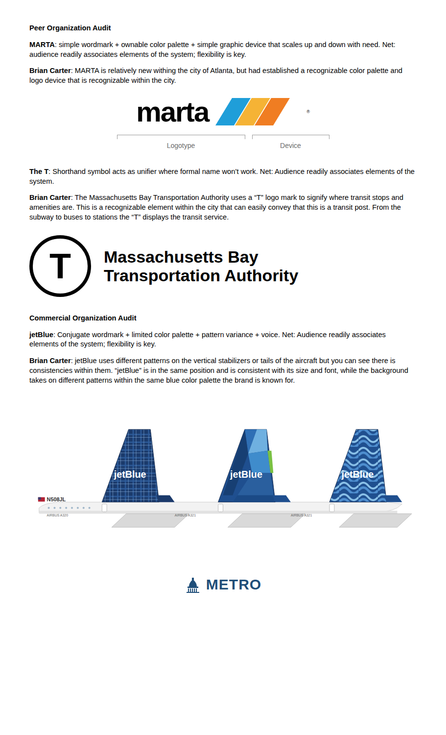Peer Organization Audit
MARTA: simple wordmark + ownable color palette + simple graphic device that scales up and down with need. Net: audience readily associates elements of the system; flexibility is key.
Brian Carter: MARTA is relatively new withing the city of Atlanta, but had established a recognizable color palette and logo device that is recognizable within the city.
marta ®
Logotype
Device
The T: Shorthand symbol acts as unifier where formal name won’t work. Net: Audience readily associates elements of the system.
Brian Carter: The Massachusetts Bay Transportation Authority uses a “T” logo mark to signify where transit stops and amenities are. This is a recognizable element within the city that can easily convey that this is a transit post. From the subway to buses to stations the “T” displays the transit service.
T
Massachusetts Bay
Transportation Authority
Commercial Organization Audit
jetBlue: Conjugate wordmark + limited color palette + pattern variance + voice. Net: Audience readily associates elements of the system; flexibility is key.
Brian Carter: jetBlue uses different patterns on the vertical stabilizers or tails of the aircraft but you can see there is consistencies within them. “jetBlue” is in the same position and is consistent with its size and font, while the background takes on different patterns within the same blue color palette the brand is known for.
jetBlue jetBlue jetBlue N508JL AIRBUS A320 AIRBUS A321 AIRBUS A321
METRO